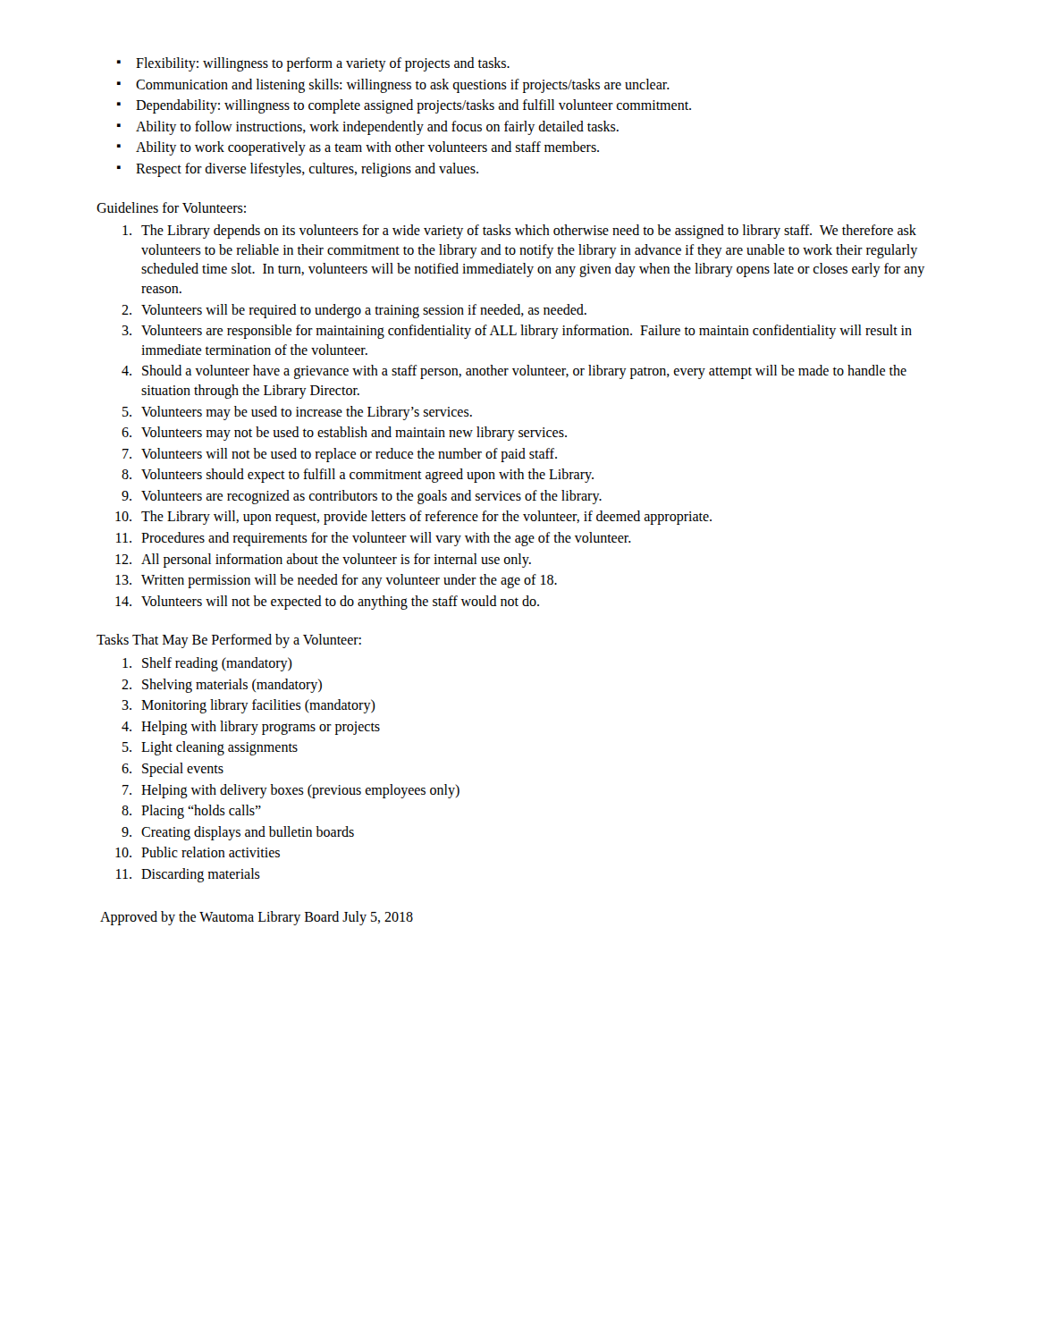Flexibility: willingness to perform a variety of projects and tasks.
Communication and listening skills: willingness to ask questions if projects/tasks are unclear.
Dependability: willingness to complete assigned projects/tasks and fulfill volunteer commitment.
Ability to follow instructions, work independently and focus on fairly detailed tasks.
Ability to work cooperatively as a team with other volunteers and staff members.
Respect for diverse lifestyles, cultures, religions and values.
Guidelines for Volunteers:
The Library depends on its volunteers for a wide variety of tasks which otherwise need to be assigned to library staff. We therefore ask volunteers to be reliable in their commitment to the library and to notify the library in advance if they are unable to work their regularly scheduled time slot. In turn, volunteers will be notified immediately on any given day when the library opens late or closes early for any reason.
Volunteers will be required to undergo a training session if needed, as needed.
Volunteers are responsible for maintaining confidentiality of ALL library information. Failure to maintain confidentiality will result in immediate termination of the volunteer.
Should a volunteer have a grievance with a staff person, another volunteer, or library patron, every attempt will be made to handle the situation through the Library Director.
Volunteers may be used to increase the Library’s services.
Volunteers may not be used to establish and maintain new library services.
Volunteers will not be used to replace or reduce the number of paid staff.
Volunteers should expect to fulfill a commitment agreed upon with the Library.
Volunteers are recognized as contributors to the goals and services of the library.
The Library will, upon request, provide letters of reference for the volunteer, if deemed appropriate.
Procedures and requirements for the volunteer will vary with the age of the volunteer.
All personal information about the volunteer is for internal use only.
Written permission will be needed for any volunteer under the age of 18.
Volunteers will not be expected to do anything the staff would not do.
Tasks That May Be Performed by a Volunteer:
Shelf reading (mandatory)
Shelving materials (mandatory)
Monitoring library facilities (mandatory)
Helping with library programs or projects
Light cleaning assignments
Special events
Helping with delivery boxes (previous employees only)
Placing “holds calls”
Creating displays and bulletin boards
Public relation activities
Discarding materials
Approved by the Wautoma Library Board July 5, 2018